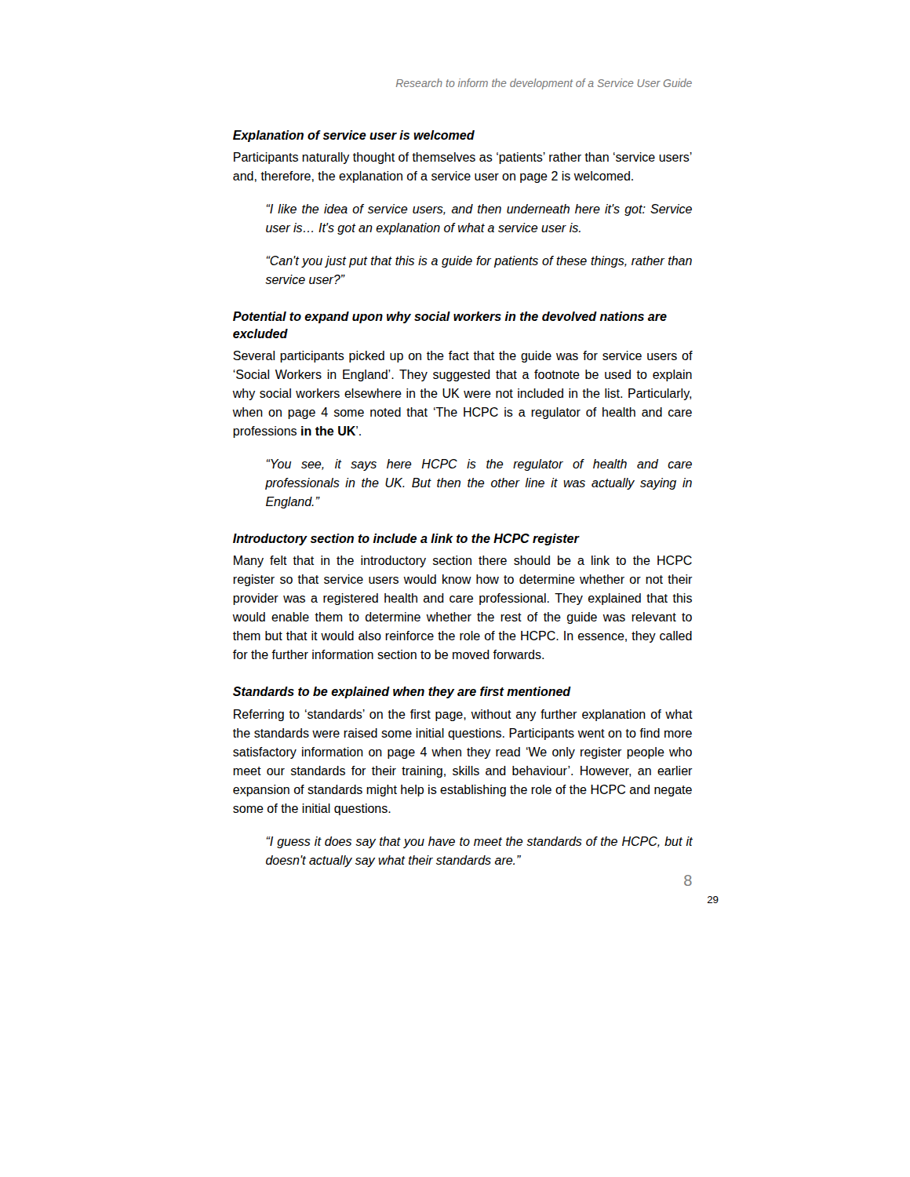Research to inform the development of a Service User Guide
Explanation of service user is welcomed
Participants naturally thought of themselves as ‘patients’ rather than ‘service users’ and, therefore, the explanation of a service user on page 2 is welcomed.
“I like the idea of service users, and then underneath here it's got: Service user is… It's got an explanation of what a service user is.
“Can't you just put that this is a guide for patients of these things, rather than service user?”
Potential to expand upon why social workers in the devolved nations are excluded
Several participants picked up on the fact that the guide was for service users of ‘Social Workers in England’. They suggested that a footnote be used to explain why social workers elsewhere in the UK were not included in the list. Particularly, when on page 4 some noted that ‘The HCPC is a regulator of health and care professions in the UK’.
“You see, it says here HCPC is the regulator of health and care professionals in the UK. But then the other line it was actually saying in England.”
Introductory section to include a link to the HCPC register
Many felt that in the introductory section there should be a link to the HCPC register so that service users would know how to determine whether or not their provider was a registered health and care professional. They explained that this would enable them to determine whether the rest of the guide was relevant to them but that it would also reinforce the role of the HCPC. In essence, they called for the further information section to be moved forwards.
Standards to be explained when they are first mentioned
Referring to ‘standards’ on the first page, without any further explanation of what the standards were raised some initial questions. Participants went on to find more satisfactory information on page 4 when they read ‘We only register people who meet our standards for their training, skills and behaviour’. However, an earlier expansion of standards might help is establishing the role of the HCPC and negate some of the initial questions.
“I guess it does say that you have to meet the standards of the HCPC, but it doesn't actually say what their standards are.”
8
29